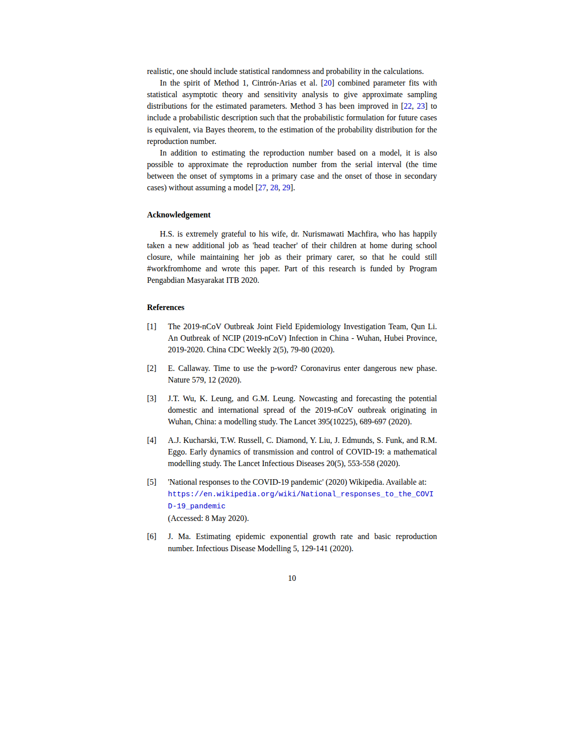realistic, one should include statistical randomness and probability in the calculations.
In the spirit of Method 1, Cintrón-Arias et al. [20] combined parameter fits with statistical asymptotic theory and sensitivity analysis to give approximate sampling distributions for the estimated parameters. Method 3 has been improved in [22, 23] to include a probabilistic description such that the probabilistic formulation for future cases is equivalent, via Bayes theorem, to the estimation of the probability distribution for the reproduction number.
In addition to estimating the reproduction number based on a model, it is also possible to approximate the reproduction number from the serial interval (the time between the onset of symptoms in a primary case and the onset of those in secondary cases) without assuming a model [27, 28, 29].
Acknowledgement
H.S. is extremely grateful to his wife, dr. Nurismawati Machfira, who has happily taken a new additional job as 'head teacher' of their children at home during school closure, while maintaining her job as their primary carer, so that he could still #workfromhome and wrote this paper. Part of this research is funded by Program Pengabdian Masyarakat ITB 2020.
References
[1] The 2019-nCoV Outbreak Joint Field Epidemiology Investigation Team, Qun Li. An Outbreak of NCIP (2019-nCoV) Infection in China - Wuhan, Hubei Province, 2019-2020. China CDC Weekly 2(5), 79-80 (2020).
[2] E. Callaway. Time to use the p-word? Coronavirus enter dangerous new phase. Nature 579, 12 (2020).
[3] J.T. Wu, K. Leung, and G.M. Leung. Nowcasting and forecasting the potential domestic and international spread of the 2019-nCoV outbreak originating in Wuhan, China: a modelling study. The Lancet 395(10225), 689-697 (2020).
[4] A.J. Kucharski, T.W. Russell, C. Diamond, Y. Liu, J. Edmunds, S. Funk, and R.M. Eggo. Early dynamics of transmission and control of COVID-19: a mathematical modelling study. The Lancet Infectious Diseases 20(5), 553-558 (2020).
[5]'National responses to the COVID-19 pandemic' (2020) Wikipedia. Available at:
https://en.wikipedia.org/wiki/National_responses_to_the_COVID-19_pandemic
(Accessed: 8 May 2020).
[6] J. Ma. Estimating epidemic exponential growth rate and basic reproduction number. Infectious Disease Modelling 5, 129-141 (2020).
10